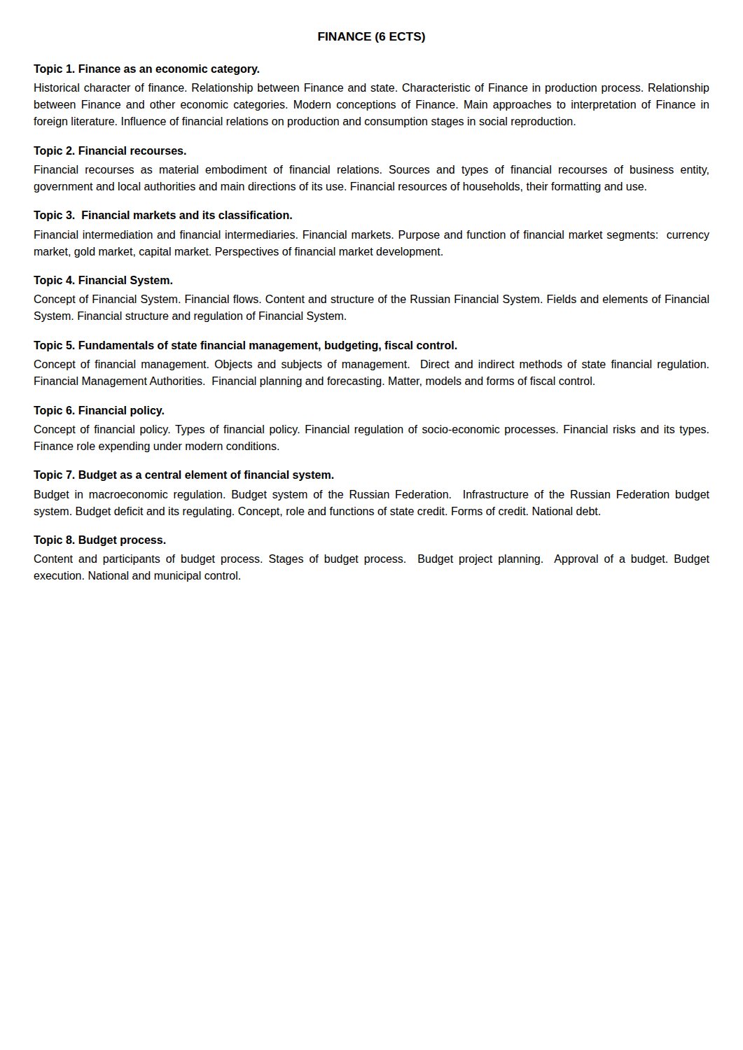FINANCE (6 ECTS)
Topic 1. Finance as an economic category.
Historical character of finance. Relationship between Finance and state. Characteristic of Finance in production process. Relationship between Finance and other economic categories. Modern conceptions of Finance. Main approaches to interpretation of Finance in foreign literature. Influence of financial relations on production and consumption stages in social reproduction.
Topic 2. Financial recourses.
Financial recourses as material embodiment of financial relations. Sources and types of financial recourses of business entity, government and local authorities and main directions of its use. Financial resources of households, their formatting and use.
Topic 3. Financial markets and its classification.
Financial intermediation and financial intermediaries. Financial markets. Purpose and function of financial market segments: currency market, gold market, capital market. Perspectives of financial market development.
Topic 4. Financial System.
Concept of Financial System. Financial flows. Content and structure of the Russian Financial System. Fields and elements of Financial System. Financial structure and regulation of Financial System.
Topic 5. Fundamentals of state financial management, budgeting, fiscal control.
Concept of financial management. Objects and subjects of management. Direct and indirect methods of state financial regulation. Financial Management Authorities. Financial planning and forecasting. Matter, models and forms of fiscal control.
Topic 6. Financial policy.
Concept of financial policy. Types of financial policy. Financial regulation of socio-economic processes. Financial risks and its types. Finance role expending under modern conditions.
Topic 7. Budget as a central element of financial system.
Budget in macroeconomic regulation. Budget system of the Russian Federation. Infrastructure of the Russian Federation budget system. Budget deficit and its regulating. Concept, role and functions of state credit. Forms of credit. National debt.
Topic 8. Budget process.
Content and participants of budget process. Stages of budget process. Budget project planning. Approval of a budget. Budget execution. National and municipal control.